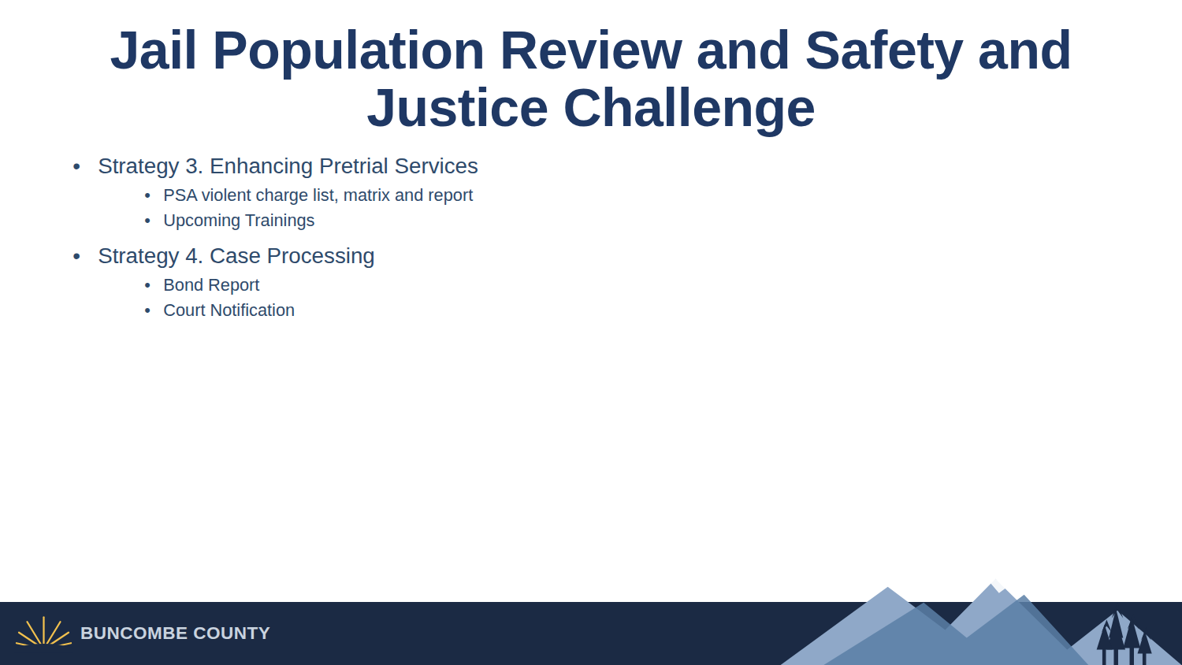Jail Population Review and Safety and Justice Challenge
Strategy 3. Enhancing Pretrial Services
PSA violent charge list, matrix and report
Upcoming Trainings
Strategy 4. Case Processing
Bond Report
Court Notification
BUNCOMBE COUNTY